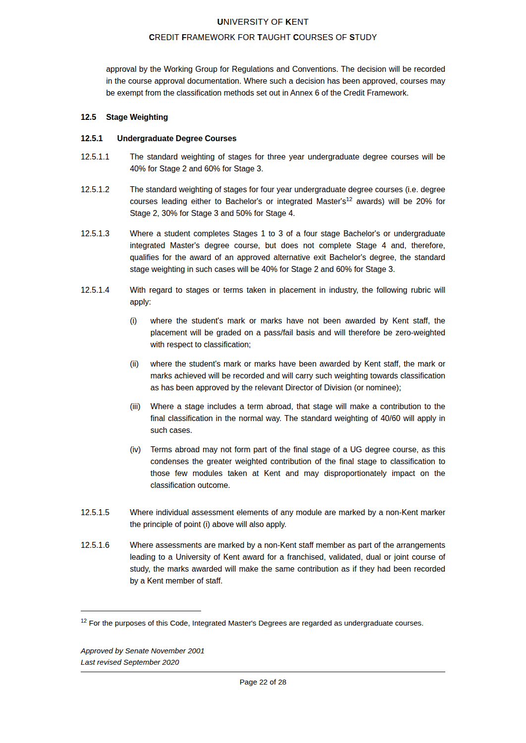UNIVERSITY OF KENT
CREDIT FRAMEWORK FOR TAUGHT COURSES OF STUDY
approval by the Working Group for Regulations and Conventions. The decision will be recorded in the course approval documentation. Where such a decision has been approved, courses may be exempt from the classification methods set out in Annex 6 of the Credit Framework.
12.5 Stage Weighting
12.5.1 Undergraduate Degree Courses
12.5.1.1
The standard weighting of stages for three year undergraduate degree courses will be 40% for Stage 2 and 60% for Stage 3.
12.5.1.2
The standard weighting of stages for four year undergraduate degree courses (i.e. degree courses leading either to Bachelor's or integrated Master's12 awards) will be 20% for Stage 2, 30% for Stage 3 and 50% for Stage 4.
12.5.1.3
Where a student completes Stages 1 to 3 of a four stage Bachelor's or undergraduate integrated Master's degree course, but does not complete Stage 4 and, therefore, qualifies for the award of an approved alternative exit Bachelor's degree, the standard stage weighting in such cases will be 40% for Stage 2 and 60% for Stage 3.
12.5.1.4
With regard to stages or terms taken in placement in industry, the following rubric will apply:
(i) where the student's mark or marks have not been awarded by Kent staff, the placement will be graded on a pass/fail basis and will therefore be zero-weighted with respect to classification;
(ii) where the student's mark or marks have been awarded by Kent staff, the mark or marks achieved will be recorded and will carry such weighting towards classification as has been approved by the relevant Director of Division (or nominee);
(iii) Where a stage includes a term abroad, that stage will make a contribution to the final classification in the normal way. The standard weighting of 40/60 will apply in such cases.
(iv) Terms abroad may not form part of the final stage of a UG degree course, as this condenses the greater weighted contribution of the final stage to classification to those few modules taken at Kent and may disproportionately impact on the classification outcome.
12.5.1.5
Where individual assessment elements of any module are marked by a non-Kent marker the principle of point (i) above will also apply.
12.5.1.6
Where assessments are marked by a non-Kent staff member as part of the arrangements leading to a University of Kent award for a franchised, validated, dual or joint course of study, the marks awarded will make the same contribution as if they had been recorded by a Kent member of staff.
12 For the purposes of this Code, Integrated Master's Degrees are regarded as undergraduate courses.
Approved by Senate November 2001
Last revised September 2020
Page 22 of 28